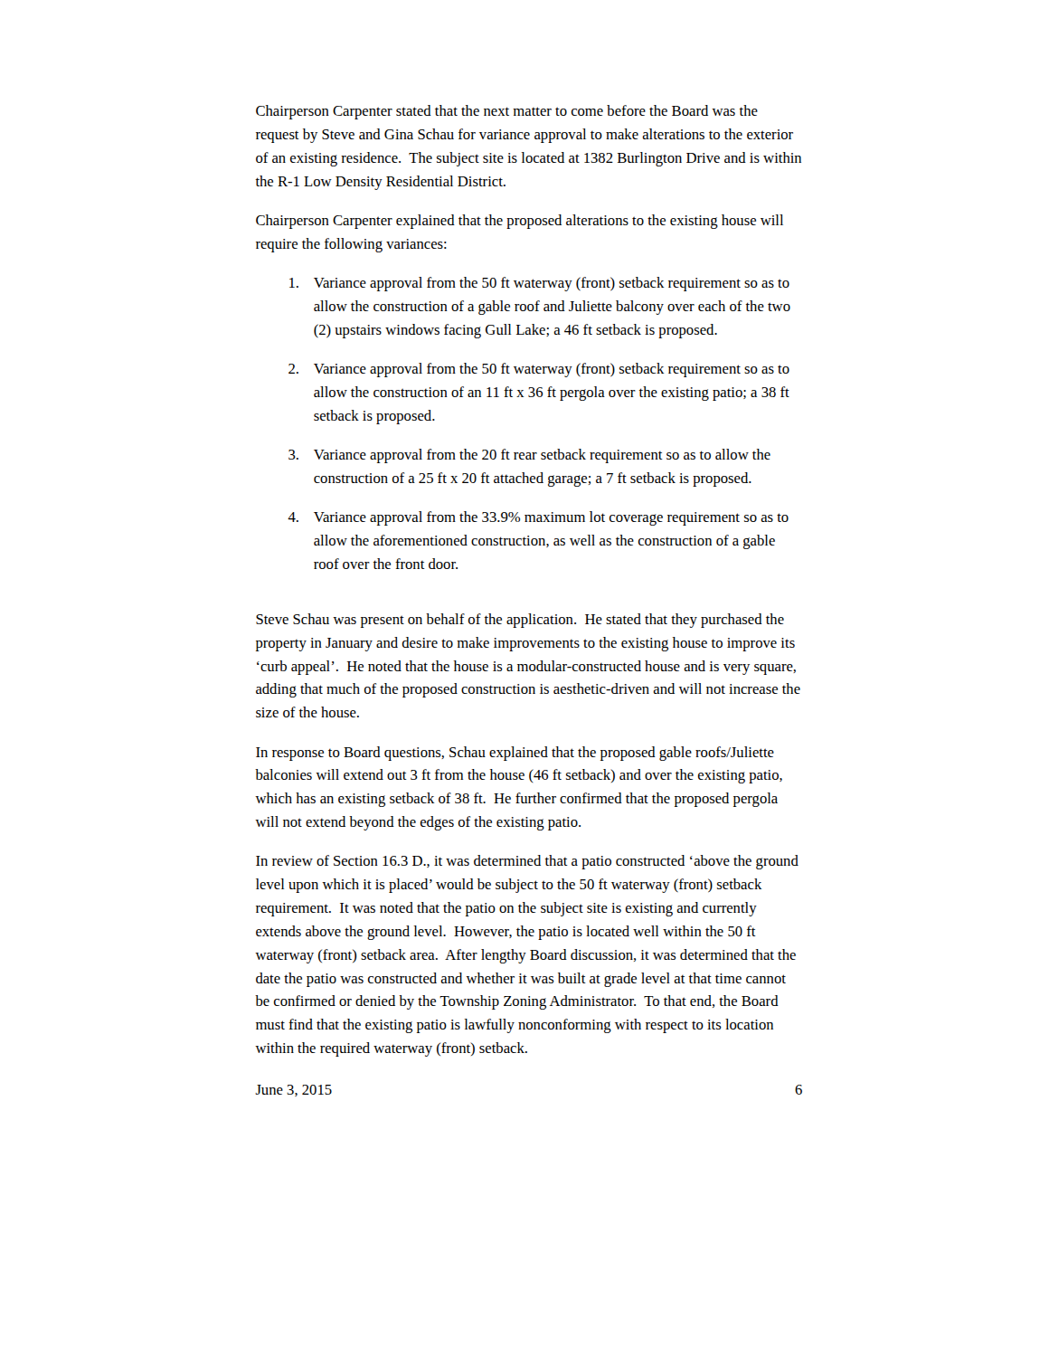Chairperson Carpenter stated that the next matter to come before the Board was the request by Steve and Gina Schau for variance approval to make alterations to the exterior of an existing residence. The subject site is located at 1382 Burlington Drive and is within the R-1 Low Density Residential District.
Chairperson Carpenter explained that the proposed alterations to the existing house will require the following variances:
Variance approval from the 50 ft waterway (front) setback requirement so as to allow the construction of a gable roof and Juliette balcony over each of the two (2) upstairs windows facing Gull Lake; a 46 ft setback is proposed.
Variance approval from the 50 ft waterway (front) setback requirement so as to allow the construction of an 11 ft x 36 ft pergola over the existing patio; a 38 ft setback is proposed.
Variance approval from the 20 ft rear setback requirement so as to allow the construction of a 25 ft x 20 ft attached garage; a 7 ft setback is proposed.
Variance approval from the 33.9% maximum lot coverage requirement so as to allow the aforementioned construction, as well as the construction of a gable roof over the front door.
Steve Schau was present on behalf of the application. He stated that they purchased the property in January and desire to make improvements to the existing house to improve its ‘curb appeal’. He noted that the house is a modular-constructed house and is very square, adding that much of the proposed construction is aesthetic-driven and will not increase the size of the house.
In response to Board questions, Schau explained that the proposed gable roofs/Juliette balconies will extend out 3 ft from the house (46 ft setback) and over the existing patio, which has an existing setback of 38 ft. He further confirmed that the proposed pergola will not extend beyond the edges of the existing patio.
In review of Section 16.3 D., it was determined that a patio constructed ‘above the ground level upon which it is placed’ would be subject to the 50 ft waterway (front) setback requirement. It was noted that the patio on the subject site is existing and currently extends above the ground level. However, the patio is located well within the 50 ft waterway (front) setback area. After lengthy Board discussion, it was determined that the date the patio was constructed and whether it was built at grade level at that time cannot be confirmed or denied by the Township Zoning Administrator. To that end, the Board must find that the existing patio is lawfully nonconforming with respect to its location within the required waterway (front) setback.
June 3, 2015
6